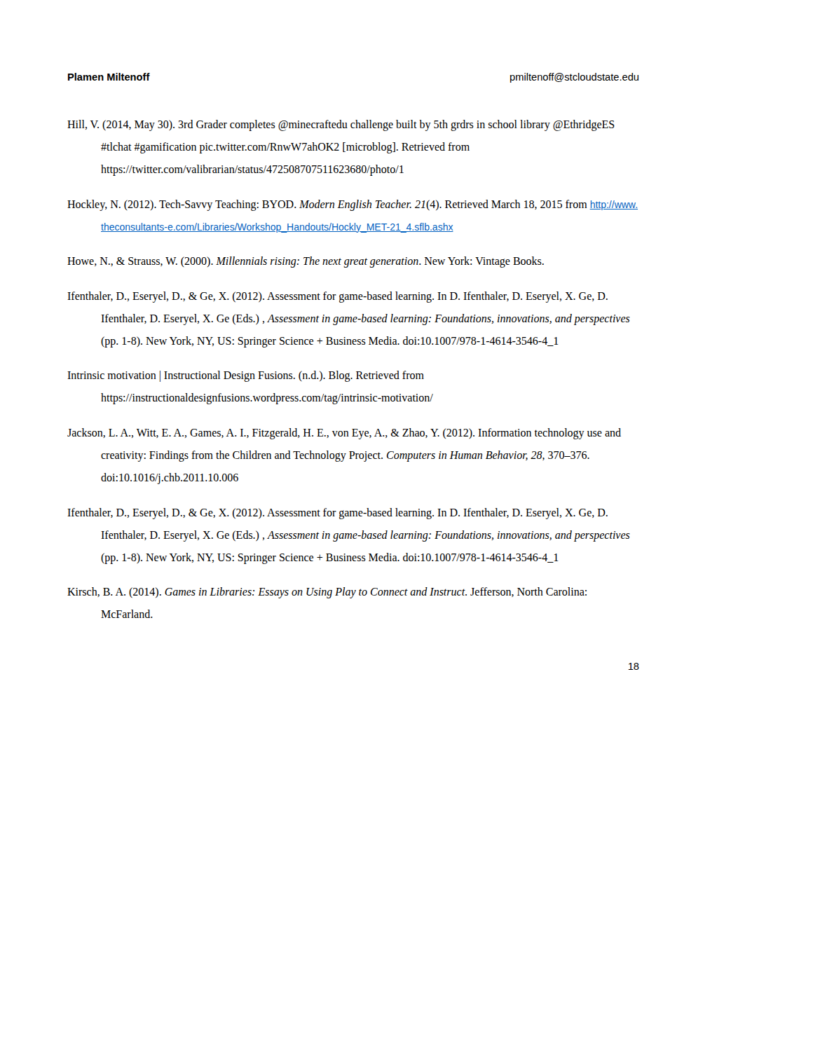Plamen Miltenoff
pmiltenoff@stcloudstate.edu
Hill, V. (2014, May 30). 3rd Grader completes @minecraftedu challenge built by 5th grdrs in school library @EthridgeES #tlchat #gamification pic.twitter.com/RnwW7ahOK2 [microblog]. Retrieved from https://twitter.com/valibrarian/status/472508707511623680/photo/1
Hockley, N. (2012). Tech-Savvy Teaching: BYOD. Modern English Teacher. 21(4). Retrieved March 18, 2015 from http://www.theconsultants-e.com/Libraries/Workshop_Handouts/Hockly_MET-21_4.sflb.ashx
Howe, N., & Strauss, W. (2000). Millennials rising: The next great generation. New York: Vintage Books.
Ifenthaler, D., Eseryel, D., & Ge, X. (2012). Assessment for game-based learning. In D. Ifenthaler, D. Eseryel, X. Ge, D. Ifenthaler, D. Eseryel, X. Ge (Eds.) , Assessment in game-based learning: Foundations, innovations, and perspectives (pp. 1-8). New York, NY, US: Springer Science + Business Media. doi:10.1007/978-1-4614-3546-4_1
Intrinsic motivation | Instructional Design Fusions. (n.d.). Blog. Retrieved from https://instructionaldesignfusions.wordpress.com/tag/intrinsic-motivation/
Jackson, L. A., Witt, E. A., Games, A. I., Fitzgerald, H. E., von Eye, A., & Zhao, Y. (2012). Information technology use and creativity: Findings from the Children and Technology Project. Computers in Human Behavior, 28, 370–376. doi:10.1016/j.chb.2011.10.006
Ifenthaler, D., Eseryel, D., & Ge, X. (2012). Assessment for game-based learning. In D. Ifenthaler, D. Eseryel, X. Ge, D. Ifenthaler, D. Eseryel, X. Ge (Eds.) , Assessment in game-based learning: Foundations, innovations, and perspectives (pp. 1-8). New York, NY, US: Springer Science + Business Media. doi:10.1007/978-1-4614-3546-4_1
Kirsch, B. A. (2014). Games in Libraries: Essays on Using Play to Connect and Instruct. Jefferson, North Carolina: McFarland.
18